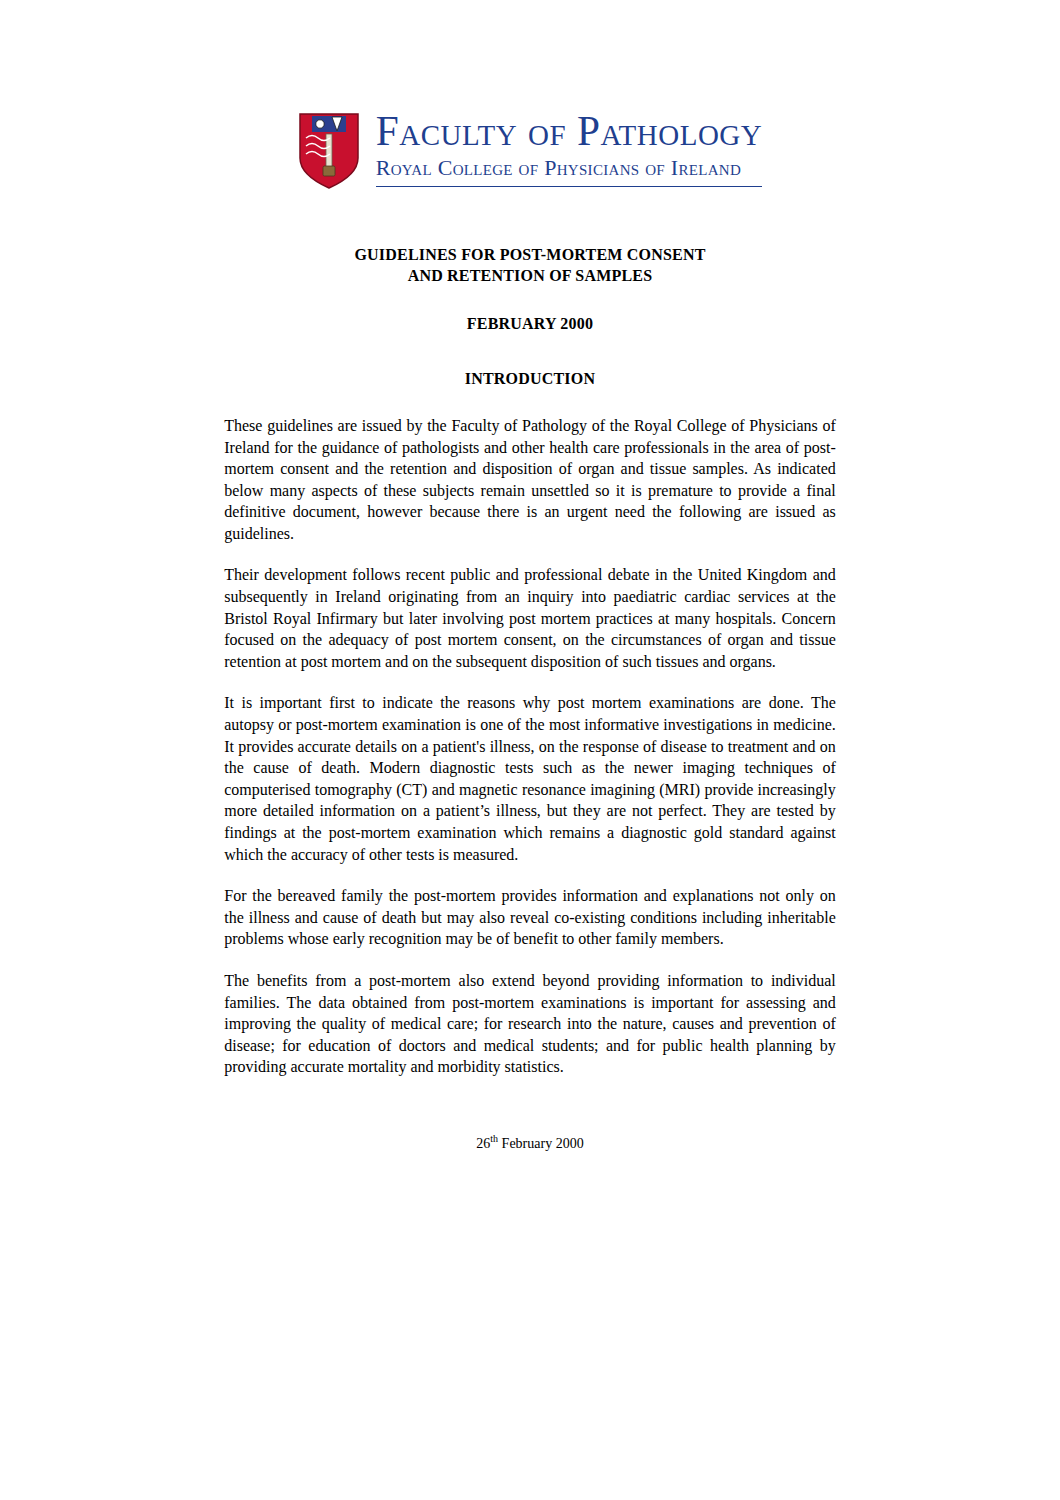Faculty of Pathology
Royal College of Physicians of Ireland
Guidelines for Post-Mortem Consent
and Retention of Samples
February 2000
Introduction
These guidelines are issued by the Faculty of Pathology of the Royal College of Physicians of Ireland for the guidance of pathologists and other health care professionals in the area of post-mortem consent and the retention and disposition of organ and tissue samples. As indicated below many aspects of these subjects remain unsettled so it is premature to provide a final definitive document, however because there is an urgent need the following are issued as guidelines.
Their development follows recent public and professional debate in the United Kingdom and subsequently in Ireland originating from an inquiry into paediatric cardiac services at the Bristol Royal Infirmary but later involving post mortem practices at many hospitals. Concern focused on the adequacy of post mortem consent, on the circumstances of organ and tissue retention at post mortem and on the subsequent disposition of such tissues and organs.
It is important first to indicate the reasons why post mortem examinations are done. The autopsy or post-mortem examination is one of the most informative investigations in medicine. It provides accurate details on a patient's illness, on the response of disease to treatment and on the cause of death. Modern diagnostic tests such as the newer imaging techniques of computerised tomography (CT) and magnetic resonance imagining (MRI) provide increasingly more detailed information on a patient’s illness, but they are not perfect. They are tested by findings at the post-mortem examination which remains a diagnostic gold standard against which the accuracy of other tests is measured.
For the bereaved family the post-mortem provides information and explanations not only on the illness and cause of death but may also reveal co-existing conditions including inheritable problems whose early recognition may be of benefit to other family members.
The benefits from a post-mortem also extend beyond providing information to individual families. The data obtained from post-mortem examinations is important for assessing and improving the quality of medical care; for research into the nature, causes and prevention of disease; for education of doctors and medical students; and for public health planning by providing accurate mortality and morbidity statistics.
26th February 2000